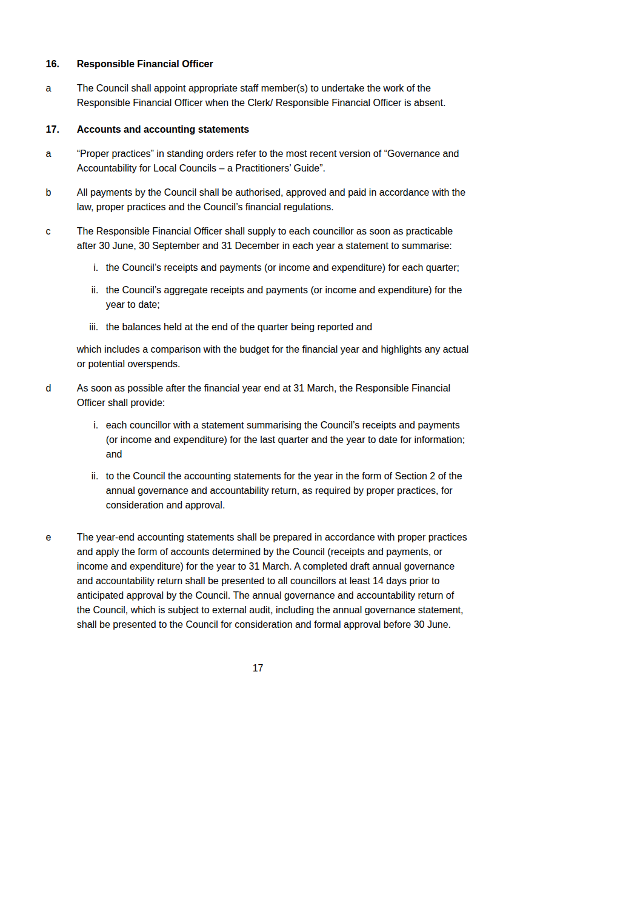16.
Responsible Financial Officer
a
The Council shall appoint appropriate staff member(s) to undertake the work of the Responsible Financial Officer when the Clerk/ Responsible Financial Officer is absent.
17.
Accounts and accounting statements
a
“Proper practices” in standing orders refer to the most recent version of “Governance and Accountability for Local Councils – a Practitioners’ Guide”.
b
All payments by the Council shall be authorised, approved and paid in accordance with the law, proper practices and the Council’s financial regulations.
c
The Responsible Financial Officer shall supply to each councillor as soon as practicable after 30 June, 30 September and 31 December in each year a statement to summarise:
the Council’s receipts and payments (or income and expenditure) for each quarter;
the Council’s aggregate receipts and payments (or income and expenditure) for the year to date;
the balances held at the end of the quarter being reported and
which includes a comparison with the budget for the financial year and highlights any actual or potential overspends.
d
As soon as possible after the financial year end at 31 March, the Responsible Financial Officer shall provide:
each councillor with a statement summarising the Council’s receipts and payments (or income and expenditure) for the last quarter and the year to date for information; and
to the Council the accounting statements for the year in the form of Section 2 of the annual governance and accountability return, as required by proper practices, for consideration and approval.
e
The year-end accounting statements shall be prepared in accordance with proper practices and apply the form of accounts determined by the Council (receipts and payments, or income and expenditure) for the year to 31 March. A completed draft annual governance and accountability return shall be presented to all councillors at least 14 days prior to anticipated approval by the Council. The annual governance and accountability return of the Council, which is subject to external audit, including the annual governance statement, shall be presented to the Council for consideration and formal approval before 30 June.
17